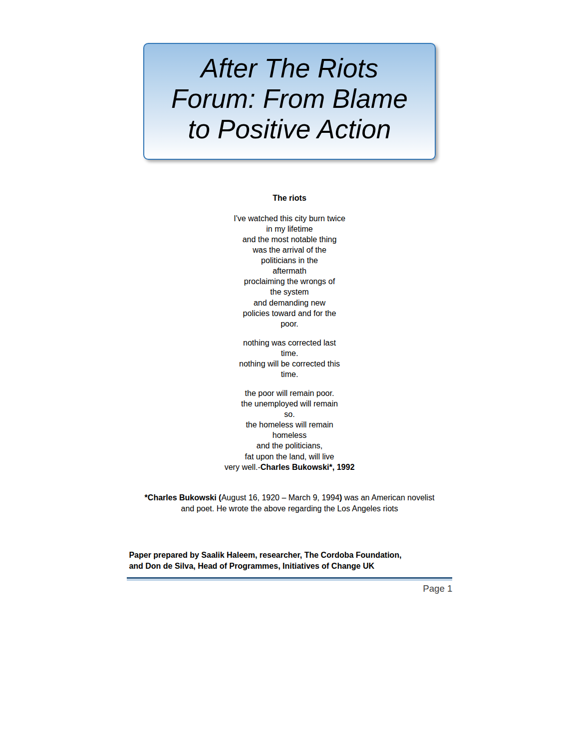After The Riots Forum: From Blame to Positive Action
The riots
I've watched this city burn twice
in my lifetime
and the most notable thing
was the arrival of the
politicians in the
aftermath
proclaiming the wrongs of
the system
and demanding new
policies toward and for the
poor.
nothing was corrected last
time.
nothing will be corrected this
time.
the poor will remain poor.
the unemployed will remain
so.
the homeless will remain
homeless
and the politicians,
fat upon the land, will live
very well.-Charles Bukowski*, 1992
*Charles Bukowski (August 16, 1920 – March 9, 1994) was an American novelist and poet. He wrote the above regarding the Los Angeles riots
Paper prepared by Saalik Haleem, researcher, The Cordoba Foundation,
and Don de Silva, Head of Programmes, Initiatives of Change UK
Page 1